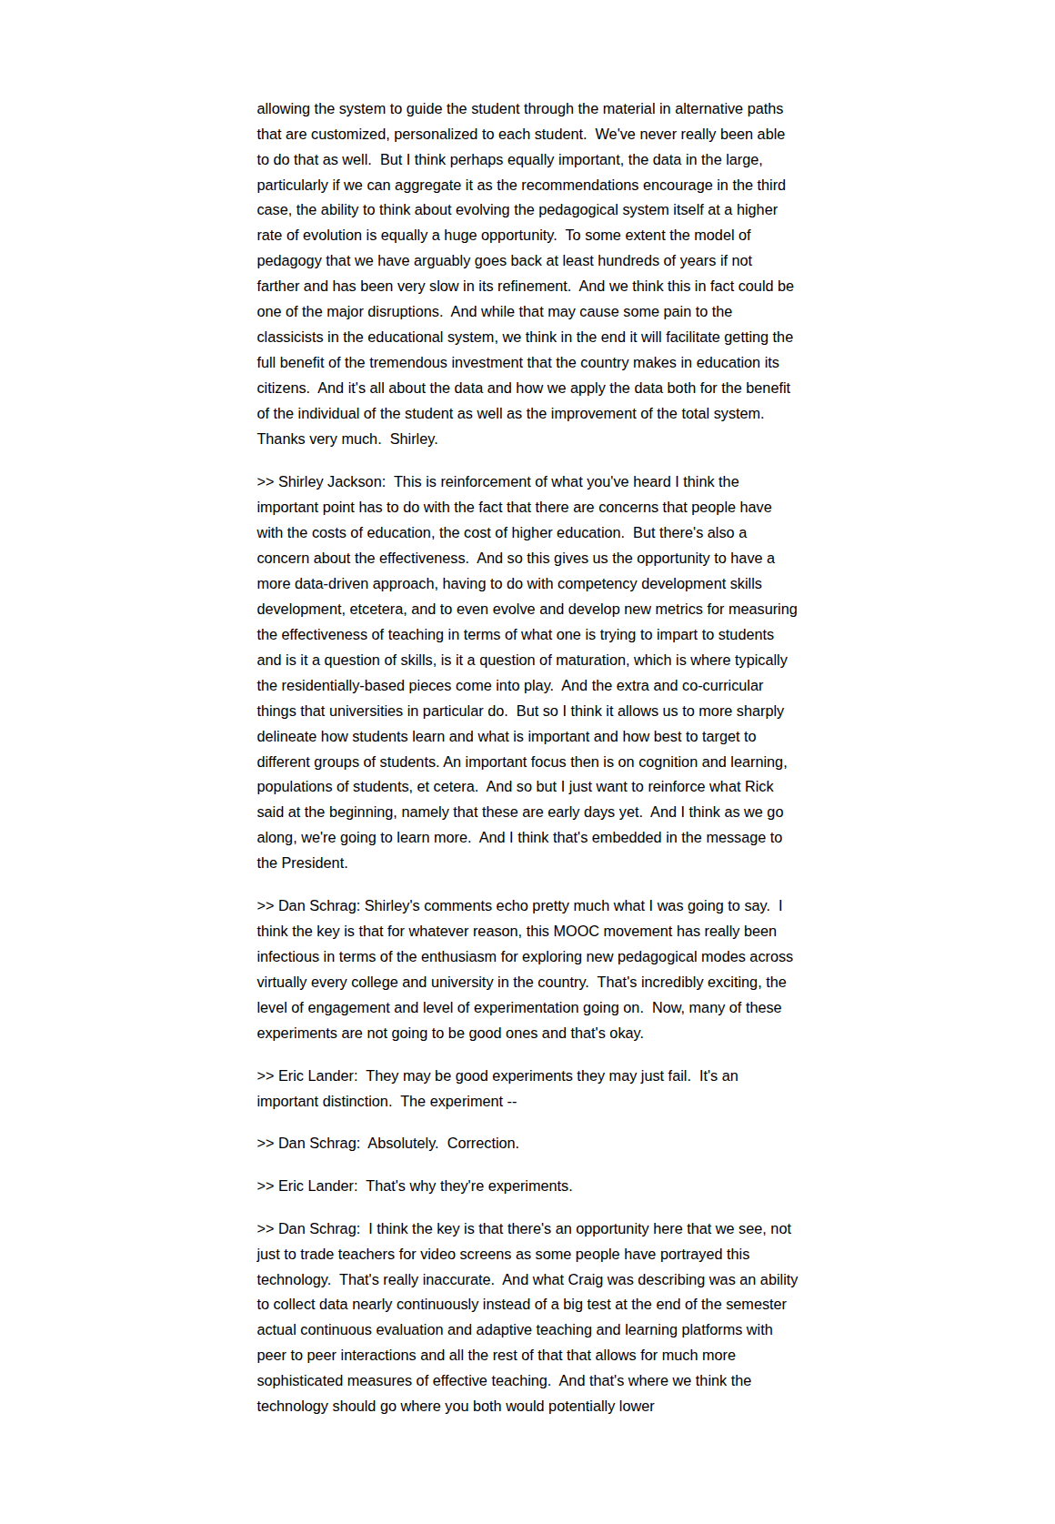allowing the system to guide the student through the material in alternative paths that are customized, personalized to each student. We've never really been able to do that as well. But I think perhaps equally important, the data in the large, particularly if we can aggregate it as the recommendations encourage in the third case, the ability to think about evolving the pedagogical system itself at a higher rate of evolution is equally a huge opportunity. To some extent the model of pedagogy that we have arguably goes back at least hundreds of years if not farther and has been very slow in its refinement. And we think this in fact could be one of the major disruptions. And while that may cause some pain to the classicists in the educational system, we think in the end it will facilitate getting the full benefit of the tremendous investment that the country makes in education its citizens. And it's all about the data and how we apply the data both for the benefit of the individual of the student as well as the improvement of the total system. Thanks very much. Shirley.
>> Shirley Jackson: This is reinforcement of what you've heard I think the important point has to do with the fact that there are concerns that people have with the costs of education, the cost of higher education. But there's also a concern about the effectiveness. And so this gives us the opportunity to have a more data-driven approach, having to do with competency development skills development, etcetera, and to even evolve and develop new metrics for measuring the effectiveness of teaching in terms of what one is trying to impart to students and is it a question of skills, is it a question of maturation, which is where typically the residentially-based pieces come into play. And the extra and co-curricular things that universities in particular do. But so I think it allows us to more sharply delineate how students learn and what is important and how best to target to different groups of students. An important focus then is on cognition and learning, populations of students, et cetera. And so but I just want to reinforce what Rick said at the beginning, namely that these are early days yet. And I think as we go along, we're going to learn more. And I think that's embedded in the message to the President.
>> Dan Schrag: Shirley's comments echo pretty much what I was going to say. I think the key is that for whatever reason, this MOOC movement has really been infectious in terms of the enthusiasm for exploring new pedagogical modes across virtually every college and university in the country. That's incredibly exciting, the level of engagement and level of experimentation going on. Now, many of these experiments are not going to be good ones and that's okay.
>> Eric Lander: They may be good experiments they may just fail. It's an important distinction. The experiment --
>> Dan Schrag: Absolutely. Correction.
>> Eric Lander: That's why they're experiments.
>> Dan Schrag: I think the key is that there's an opportunity here that we see, not just to trade teachers for video screens as some people have portrayed this technology. That's really inaccurate. And what Craig was describing was an ability to collect data nearly continuously instead of a big test at the end of the semester actual continuous evaluation and adaptive teaching and learning platforms with peer to peer interactions and all the rest of that that allows for much more sophisticated measures of effective teaching. And that's where we think the technology should go where you both would potentially lower